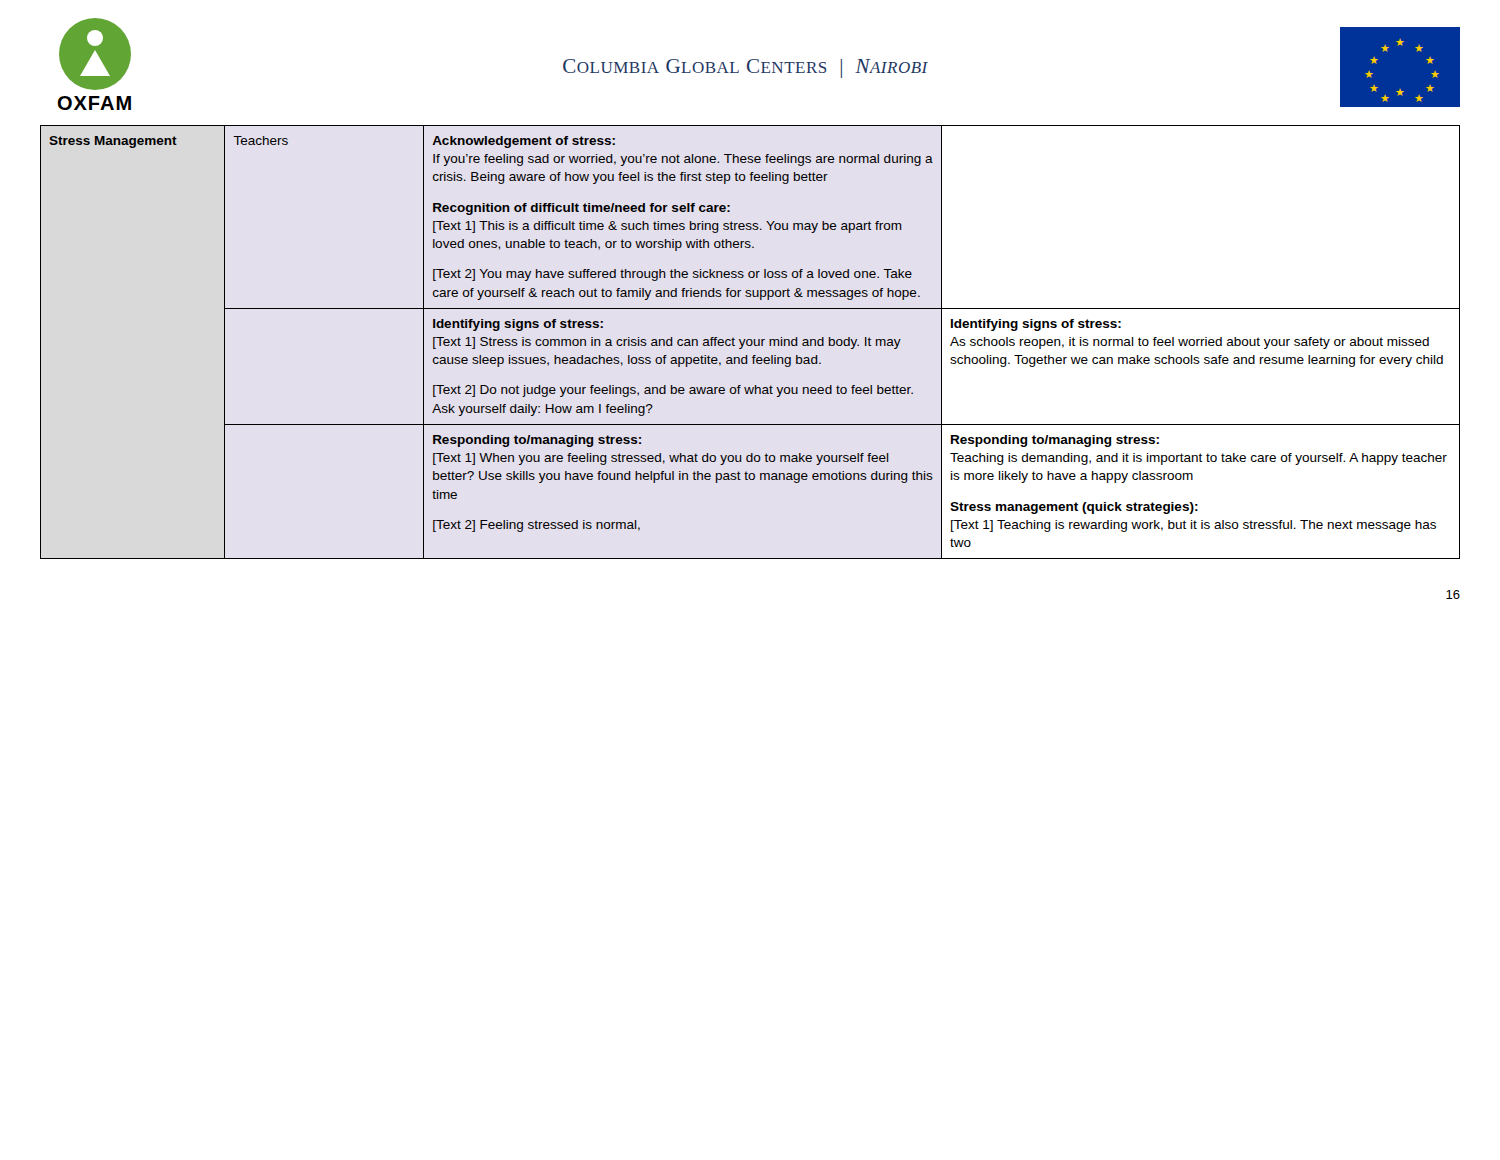OXFAM
COLUMBIA GLOBAL CENTERS | NAIROBI
★ ★ ★ ★ ★ ★ ★ ★ ★ ★ ★ ★
| Stress Management | Teachers | Acknowledgement of stress: If you’re feeling sad or worried, you’re not alone. These feelings are normal during a crisis. Being aware of how you feel is the first step to feeling better Recognition of difficult time/need for self care: [Text 1] This is a difficult time & such times bring stress. You may be apart from loved ones, unable to teach, or to worship with others. [Text 2] You may have suffered through the sickness or loss of a loved one. Take care of yourself & reach out to family and friends for support & messages of hope. | |
| | Identifying signs of stress: [Text 1] Stress is common in a crisis and can affect your mind and body. It may cause sleep issues, headaches, loss of appetite, and feeling bad. [Text 2] Do not judge your feelings, and be aware of what you need to feel better. Ask yourself daily: How am I feeling? | Identifying signs of stress: As schools reopen, it is normal to feel worried about your safety or about missed schooling. Together we can make schools safe and resume learning for every child |
| | Responding to/managing stress: [Text 1] When you are feeling stressed, what do you do to make yourself feel better? Use skills you have found helpful in the past to manage emotions during this time [Text 2] Feeling stressed is normal, | Responding to/managing stress: Teaching is demanding, and it is important to take care of yourself. A happy teacher is more likely to have a happy classroom Stress management (quick strategies): [Text 1] Teaching is rewarding work, but it is also stressful. The next message has two |
16